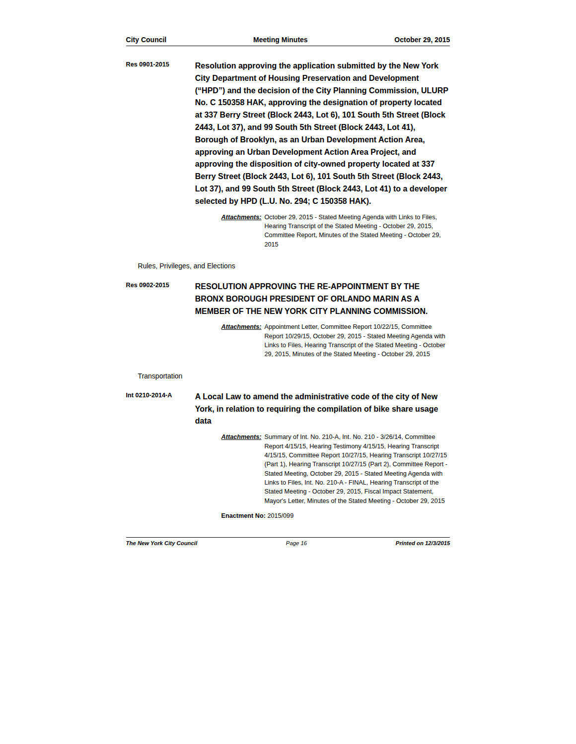City Council
Meeting Minutes
October 29, 2015
Res 0901-2015
Resolution approving the application submitted by the New York City Department of Housing Preservation and Development (“HPD”) and the decision of the City Planning Commission, ULURP No. C 150358 HAK, approving the designation of property located at 337 Berry Street (Block 2443, Lot 6), 101 South 5th Street (Block 2443, Lot 37), and 99 South 5th Street (Block 2443, Lot 41), Borough of Brooklyn, as an Urban Development Action Area, approving an Urban Development Action Area Project, and approving the disposition of city-owned property located at 337 Berry Street (Block 2443, Lot 6), 101 South 5th Street (Block 2443, Lot 37), and 99 South 5th Street (Block 2443, Lot 41) to a developer selected by HPD (L.U. No. 294; C 150358 HAK).
Attachments:
October 29, 2015 - Stated Meeting Agenda with Links to Files, Hearing Transcript of the Stated Meeting - October 29, 2015, Committee Report, Minutes of the Stated Meeting - October 29, 2015
Rules, Privileges, and Elections
Res 0902-2015
RESOLUTION APPROVING THE RE-APPOINTMENT BY THE BRONX BOROUGH PRESIDENT OF ORLANDO MARIN AS A MEMBER OF THE NEW YORK CITY PLANNING COMMISSION.
Attachments:
Appointment Letter, Committee Report 10/22/15, Committee Report 10/29/15, October 29, 2015 - Stated Meeting Agenda with Links to Files, Hearing Transcript of the Stated Meeting - October 29, 2015, Minutes of the Stated Meeting - October 29, 2015
Transportation
Int 0210-2014-A
A Local Law to amend the administrative code of the city of New York, in relation to requiring the compilation of bike share usage data
Attachments:
Summary of Int. No. 210-A, Int. No. 210 - 3/26/14, Committee Report 4/15/15, Hearing Testimony 4/15/15, Hearing Transcript 4/15/15, Committee Report 10/27/15, Hearing Transcript 10/27/15 (Part 1), Hearing Transcript 10/27/15 (Part 2), Committee Report - Stated Meeting, October 29, 2015 - Stated Meeting Agenda with Links to Files, Int. No. 210-A - FINAL, Hearing Transcript of the Stated Meeting - October 29, 2015, Fiscal Impact Statement, Mayor's Letter, Minutes of the Stated Meeting - October 29, 2015
Enactment No: 2015/099
The New York City Council
Page 16
Printed on 12/3/2015